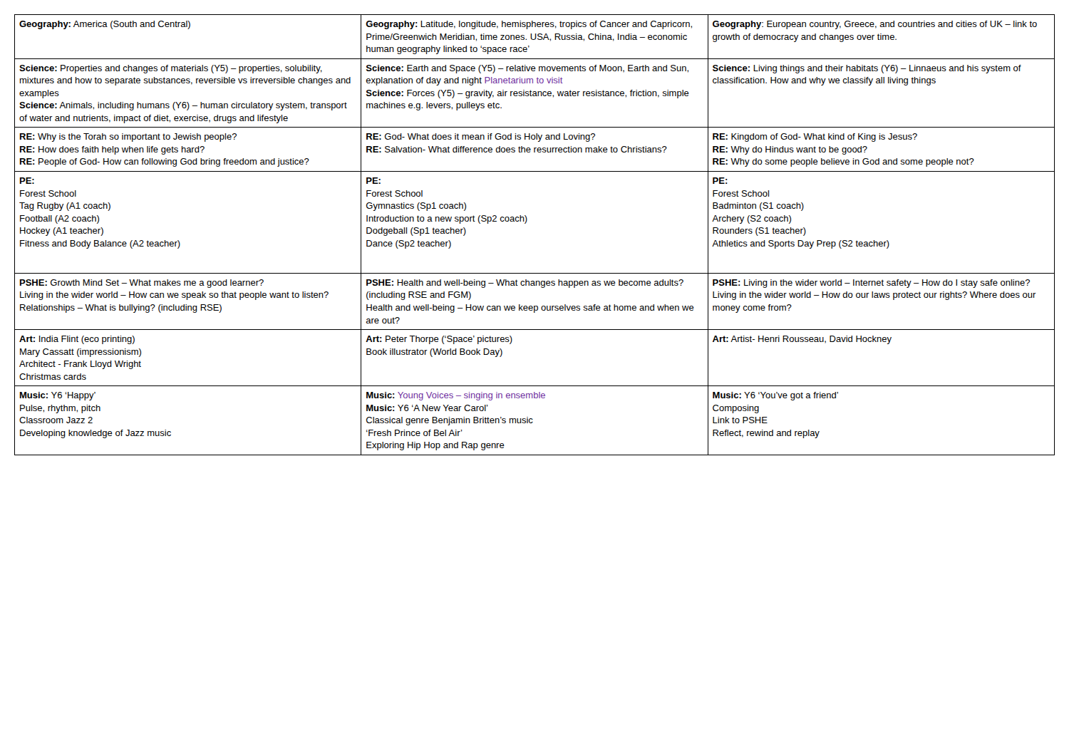| Geography: America (South and Central) | Geography: Latitude, longitude, hemispheres, tropics of Cancer and Capricorn, Prime/Greenwich Meridian, time zones. USA, Russia, China, India – economic human geography linked to ‘space race’ | Geography : European country, Greece, and countries and cities of UK – link to growth of democracy and changes over time. |
| Science: Properties and changes of materials (Y5) – properties, solubility, mixtures and how to separate substances, reversible vs irreversible changes and examples Science: Animals, including humans (Y6) – human circulatory system, transport of water and nutrients, impact of diet, exercise, drugs and lifestyle | Science: Earth and Space (Y5) – relative movements of Moon, Earth and Sun, explanation of day and night Planetarium to visit Science: Forces (Y5) – gravity, air resistance, water resistance, friction, simple machines e.g. levers, pulleys etc. | Science: Living things and their habitats (Y6) – Linnaeus and his system of classification. How and why we classify all living things |
| RE: Why is the Torah so important to Jewish people? RE: How does faith help when life gets hard? RE: People of God- How can following God bring freedom and justice? | RE: God- What does it mean if God is Holy and Loving? RE: Salvation- What difference does the resurrection make to Christians? | RE: Kingdom of God- What kind of King is Jesus? RE: Why do Hindus want to be good? RE: Why do some people believe in God and some people not? |
| PE: Forest School Tag Rugby (A1 coach) Football (A2 coach) Hockey (A1 teacher) Fitness and Body Balance (A2 teacher) | PE: Forest School Gymnastics (Sp1 coach) Introduction to a new sport (Sp2 coach) Dodgeball (Sp1 teacher) Dance (Sp2 teacher) | PE: Forest School Badminton (S1 coach) Archery (S2 coach) Rounders (S1 teacher) Athletics and Sports Day Prep (S2 teacher) |
| PSHE: Growth Mind Set – What makes me a good learner? Living in the wider world – How can we speak so that people want to listen? Relationships – What is bullying? (including RSE) | PSHE: Health and well-being – What changes happen as we become adults? (including RSE and FGM) Health and well-being – How can we keep ourselves safe at home and when we are out? | PSHE: Living in the wider world – Internet safety – How do I stay safe online? Living in the wider world – How do our laws protect our rights? Where does our money come from? |
| Art: India Flint (eco printing) Mary Cassatt (impressionism) Architect - Frank Lloyd Wright Christmas cards | Art: Peter Thorpe (‘Space’ pictures) Book illustrator (World Book Day) | Art: Artist- Henri Rousseau, David Hockney |
| Music: Y6 ‘Happy’ Pulse, rhythm, pitch Classroom Jazz 2 Developing knowledge of Jazz music | Music: Young Voices – singing in ensemble Music: Y6 ‘A New Year Carol’ Classical genre Benjamin Britten’s music ‘Fresh Prince of Bel Air’ Exploring Hip Hop and Rap genre | Music: Y6 ‘You’ve got a friend’ Composing Link to PSHE Reflect, rewind and replay |